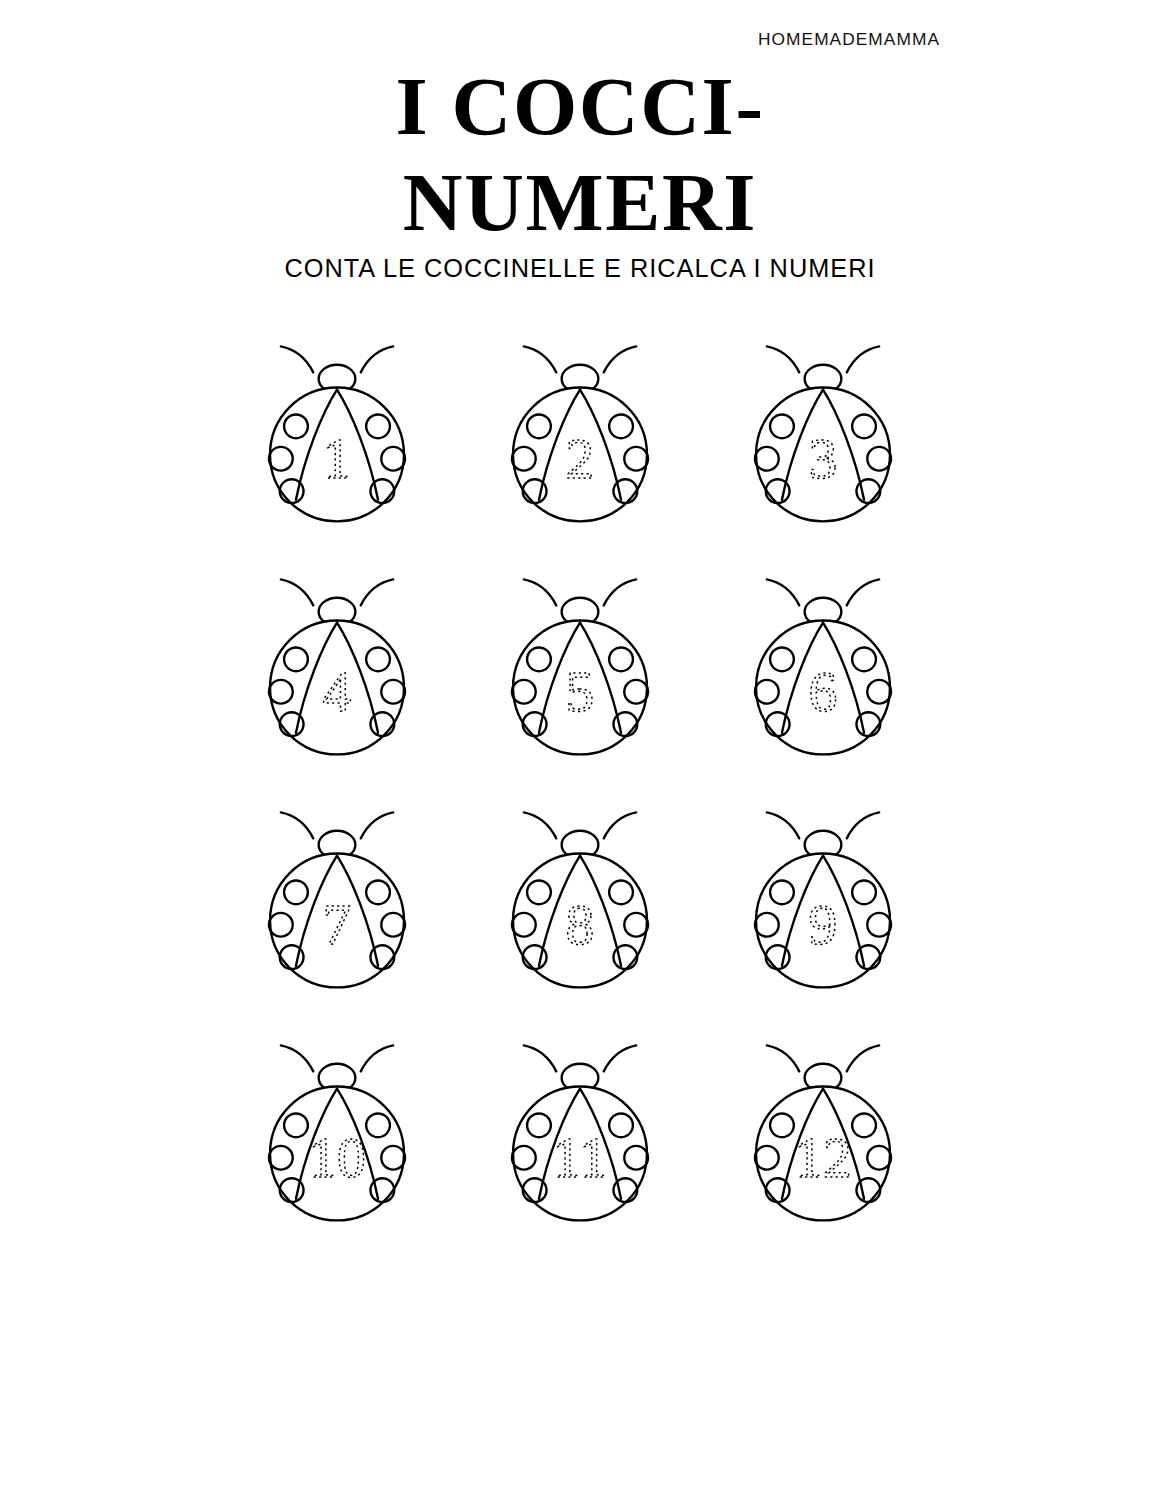Homemademamma
I Cocci-Numeri
Conta le coccinelle e ricalca i numeri
1
2
3
4
5
6
7
8
9
10
11
12